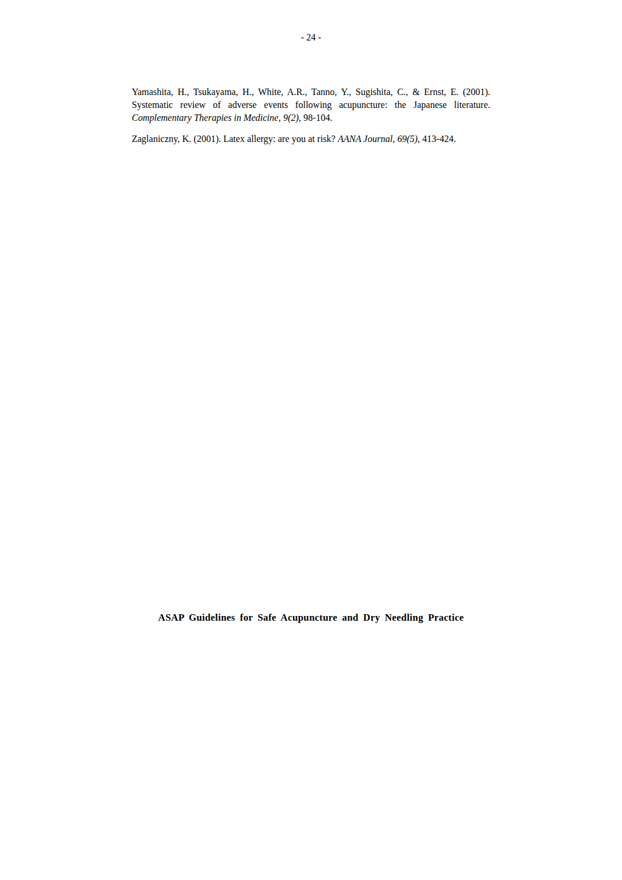- 24 -
Yamashita, H., Tsukayama, H., White, A.R., Tanno, Y., Sugishita, C., & Ernst, E. (2001). Systematic review of adverse events following acupuncture: the Japanese literature. Complementary Therapies in Medicine, 9(2), 98-104.
Zaglaniczny, K. (2001). Latex allergy: are you at risk? AANA Journal, 69(5), 413-424.
ASAP Guidelines for Safe Acupuncture and Dry Needling Practice